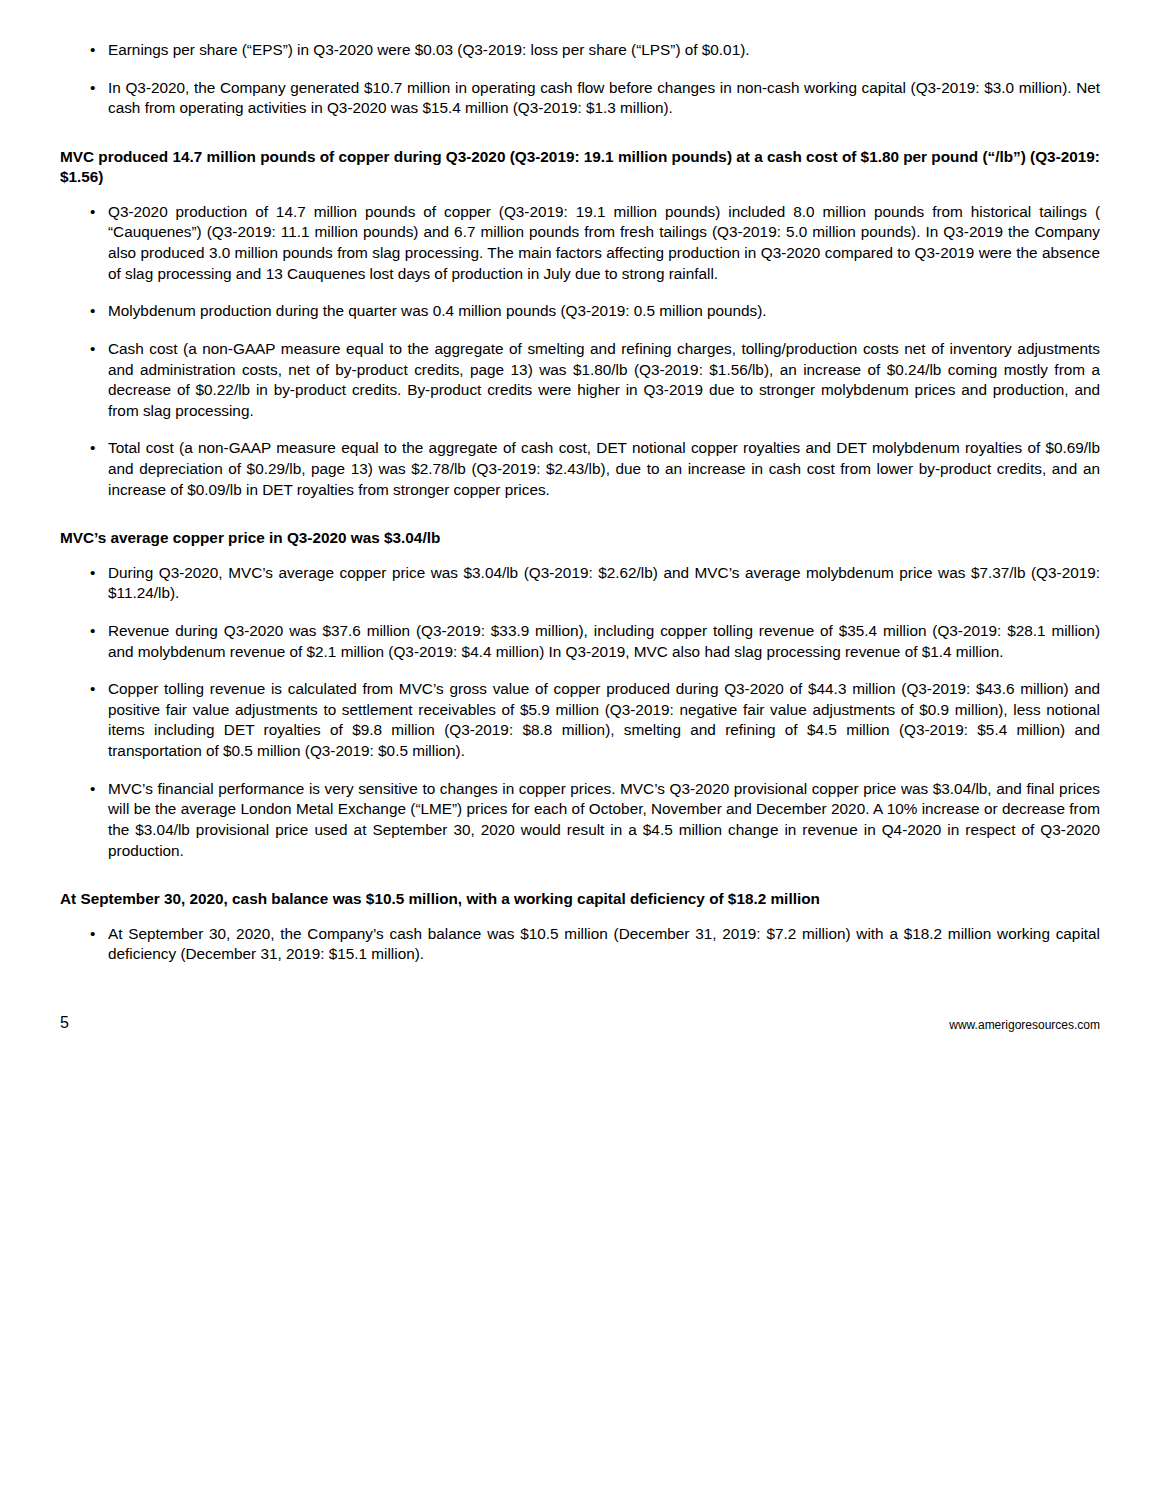Earnings per share (“EPS”) in Q3-2020 were $0.03 (Q3-2019: loss per share (“LPS”) of $0.01).
In Q3-2020, the Company generated $10.7 million in operating cash flow before changes in non-cash working capital (Q3-2019: $3.0 million). Net cash from operating activities in Q3-2020 was $15.4 million (Q3-2019: $1.3 million).
MVC produced 14.7 million pounds of copper during Q3-2020 (Q3-2019: 19.1 million pounds) at a cash cost of $1.80 per pound (“/lb”) (Q3-2019: $1.56)
Q3-2020 production of 14.7 million pounds of copper (Q3-2019: 19.1 million pounds) included 8.0 million pounds from historical tailings ( “Cauquenes”) (Q3-2019: 11.1 million pounds) and 6.7 million pounds from fresh tailings (Q3-2019: 5.0 million pounds). In Q3-2019 the Company also produced 3.0 million pounds from slag processing. The main factors affecting production in Q3-2020 compared to Q3-2019 were the absence of slag processing and 13 Cauquenes lost days of production in July due to strong rainfall.
Molybdenum production during the quarter was 0.4 million pounds (Q3-2019: 0.5 million pounds).
Cash cost (a non-GAAP measure equal to the aggregate of smelting and refining charges, tolling/production costs net of inventory adjustments and administration costs, net of by-product credits, page 13) was $1.80/lb (Q3-2019: $1.56/lb), an increase of $0.24/lb coming mostly from a decrease of $0.22/lb in by-product credits. By-product credits were higher in Q3-2019 due to stronger molybdenum prices and production, and from slag processing.
Total cost (a non-GAAP measure equal to the aggregate of cash cost, DET notional copper royalties and DET molybdenum royalties of $0.69/lb and depreciation of $0.29/lb, page 13) was $2.78/lb (Q3-2019: $2.43/lb), due to an increase in cash cost from lower by-product credits, and an increase of $0.09/lb in DET royalties from stronger copper prices.
MVC’s average copper price in Q3-2020 was $3.04/lb
During Q3-2020, MVC’s average copper price was $3.04/lb (Q3-2019: $2.62/lb) and MVC’s average molybdenum price was $7.37/lb (Q3-2019: $11.24/lb).
Revenue during Q3-2020 was $37.6 million (Q3-2019: $33.9 million), including copper tolling revenue of $35.4 million (Q3-2019: $28.1 million) and molybdenum revenue of $2.1 million (Q3-2019: $4.4 million) In Q3-2019, MVC also had slag processing revenue of $1.4 million.
Copper tolling revenue is calculated from MVC’s gross value of copper produced during Q3-2020 of $44.3 million (Q3-2019: $43.6 million) and positive fair value adjustments to settlement receivables of $5.9 million (Q3-2019: negative fair value adjustments of $0.9 million), less notional items including DET royalties of $9.8 million (Q3-2019: $8.8 million), smelting and refining of $4.5 million (Q3-2019: $5.4 million) and transportation of $0.5 million (Q3-2019: $0.5 million).
MVC’s financial performance is very sensitive to changes in copper prices. MVC’s Q3-2020 provisional copper price was $3.04/lb, and final prices will be the average London Metal Exchange (“LME”) prices for each of October, November and December 2020. A 10% increase or decrease from the $3.04/lb provisional price used at September 30, 2020 would result in a $4.5 million change in revenue in Q4-2020 in respect of Q3-2020 production.
At September 30, 2020, cash balance was $10.5 million, with a working capital deficiency of $18.2 million
At September 30, 2020, the Company’s cash balance was $10.5 million (December 31, 2019: $7.2 million) with a $18.2 million working capital deficiency (December 31, 2019: $15.1 million).
5 www.amerigoresources.com